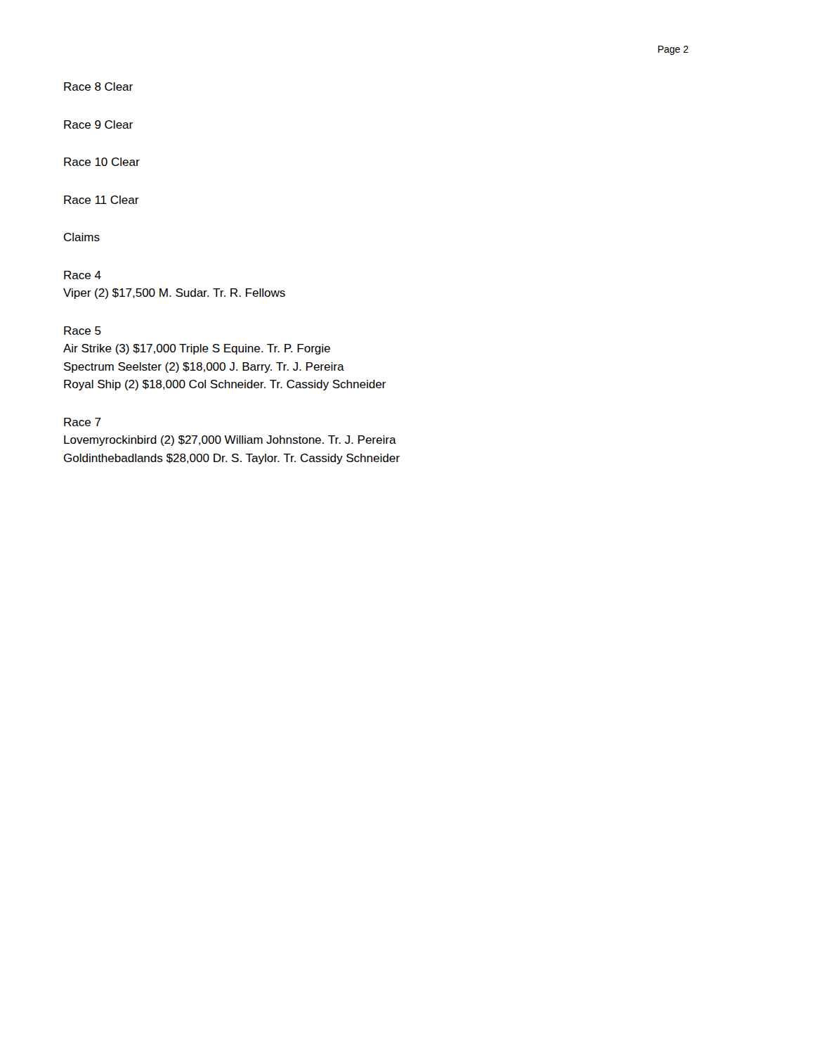Page 2
Race 8 Clear
Race 9 Clear
Race 10 Clear
Race 11 Clear
Claims
Race 4
Viper (2) $17,500 M. Sudar. Tr. R. Fellows
Race 5
Air Strike (3) $17,000 Triple S Equine. Tr. P. Forgie
Spectrum Seelster (2) $18,000 J. Barry. Tr. J. Pereira
Royal Ship (2) $18,000 Col Schneider. Tr. Cassidy Schneider
Race 7
Lovemyrockinbird (2) $27,000 William Johnstone. Tr. J. Pereira
Goldinthebadlands $28,000 Dr. S. Taylor. Tr. Cassidy Schneider